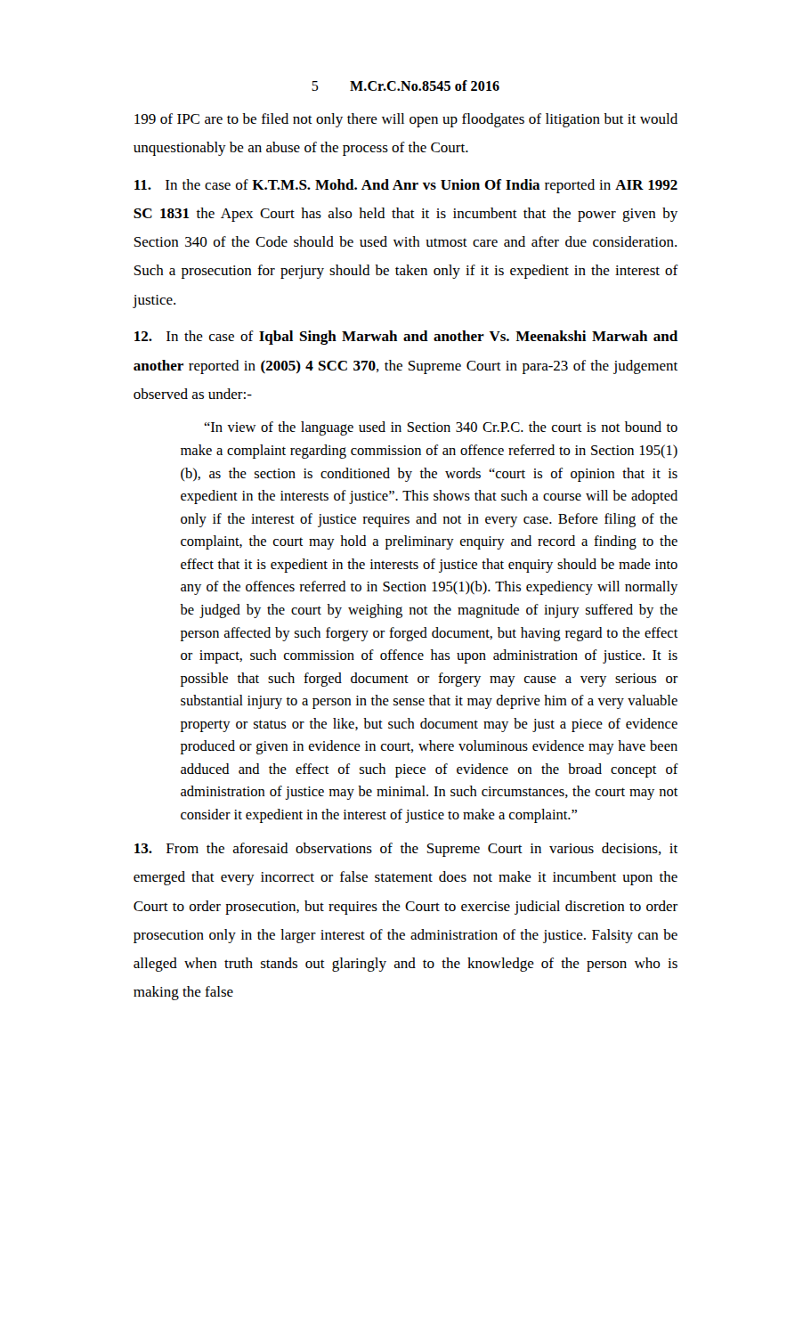5 M.Cr.C.No.8545 of 2016
199 of IPC are to be filed not only there will open up floodgates of litigation but it would unquestionably be an abuse of the process of the Court.
11. In the case of K.T.M.S. Mohd. And Anr vs Union Of India reported in AIR 1992 SC 1831 the Apex Court has also held that it is incumbent that the power given by Section 340 of the Code should be used with utmost care and after due consideration. Such a prosecution for perjury should be taken only if it is expedient in the interest of justice.
12. In the case of Iqbal Singh Marwah and another Vs. Meenakshi Marwah and another reported in (2005) 4 SCC 370, the Supreme Court in para-23 of the judgement observed as under:-
“In view of the language used in Section 340 Cr.P.C. the court is not bound to make a complaint regarding commission of an offence referred to in Section 195(1)(b), as the section is conditioned by the words “court is of opinion that it is expedient in the interests of justice”. This shows that such a course will be adopted only if the interest of justice requires and not in every case. Before filing of the complaint, the court may hold a preliminary enquiry and record a finding to the effect that it is expedient in the interests of justice that enquiry should be made into any of the offences referred to in Section 195(1)(b). This expediency will normally be judged by the court by weighing not the magnitude of injury suffered by the person affected by such forgery or forged document, but having regard to the effect or impact, such commission of offence has upon administration of justice. It is possible that such forged document or forgery may cause a very serious or substantial injury to a person in the sense that it may deprive him of a very valuable property or status or the like, but such document may be just a piece of evidence produced or given in evidence in court, where voluminous evidence may have been adduced and the effect of such piece of evidence on the broad concept of administration of justice may be minimal. In such circumstances, the court may not consider it expedient in the interest of justice to make a complaint.”
13. From the aforesaid observations of the Supreme Court in various decisions, it emerged that every incorrect or false statement does not make it incumbent upon the Court to order prosecution, but requires the Court to exercise judicial discretion to order prosecution only in the larger interest of the administration of the justice. Falsity can be alleged when truth stands out glaringly and to the knowledge of the person who is making the false